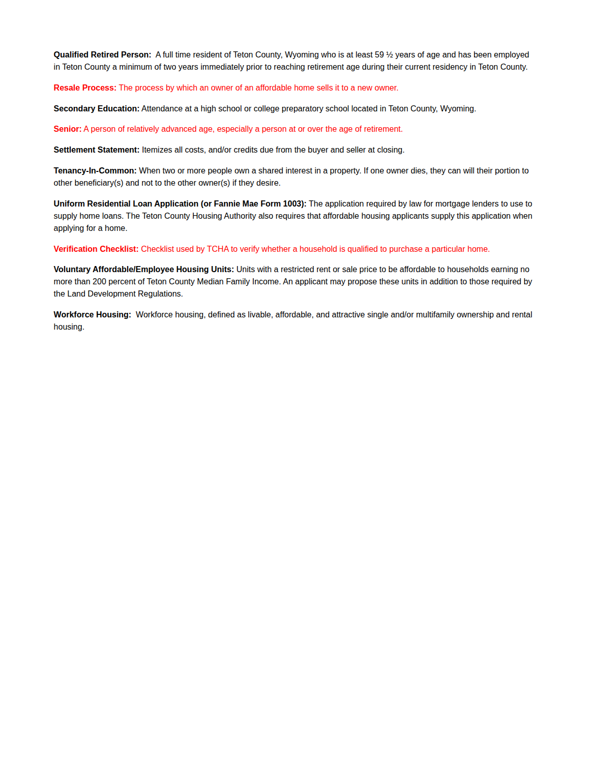Qualified Retired Person: A full time resident of Teton County, Wyoming who is at least 59 ½ years of age and has been employed in Teton County a minimum of two years immediately prior to reaching retirement age during their current residency in Teton County.
Resale Process: The process by which an owner of an affordable home sells it to a new owner.
Secondary Education: Attendance at a high school or college preparatory school located in Teton County, Wyoming.
Senior: A person of relatively advanced age, especially a person at or over the age of retirement.
Settlement Statement: Itemizes all costs, and/or credits due from the buyer and seller at closing.
Tenancy-In-Common: When two or more people own a shared interest in a property. If one owner dies, they can will their portion to other beneficiary(s) and not to the other owner(s) if they desire.
Uniform Residential Loan Application (or Fannie Mae Form 1003): The application required by law for mortgage lenders to use to supply home loans. The Teton County Housing Authority also requires that affordable housing applicants supply this application when applying for a home.
Verification Checklist: Checklist used by TCHA to verify whether a household is qualified to purchase a particular home.
Voluntary Affordable/Employee Housing Units: Units with a restricted rent or sale price to be affordable to households earning no more than 200 percent of Teton County Median Family Income. An applicant may propose these units in addition to those required by the Land Development Regulations.
Workforce Housing: Workforce housing, defined as livable, affordable, and attractive single and/or multifamily ownership and rental housing.